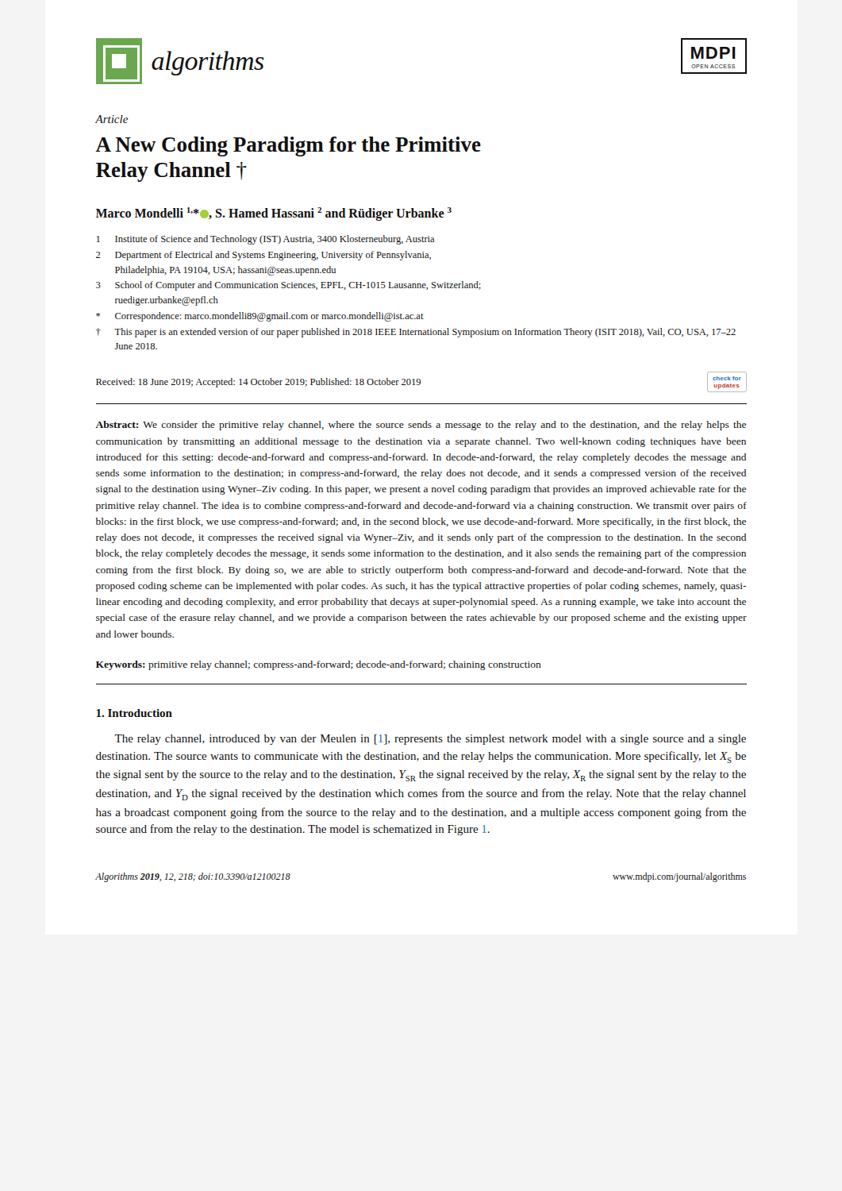algorithms
MDPIOPEN ACCESS
Article
A New Coding Paradigm for the Primitive
Relay Channel †
Marco Mondelli 1,* , S. Hamed Hassani 2 and Rüdiger Urbanke 3
1 Institute of Science and Technology (IST) Austria, 3400 Klosterneuburg, Austria
2 Department of Electrical and Systems Engineering, University of Pennsylvania,
Philadelphia, PA 19104, USA; hassani@seas.upenn.edu
3 School of Computer and Communication Sciences, EPFL, CH-1015 Lausanne, Switzerland;
ruediger.urbanke@epfl.ch
*Correspondence: marco.mondelli89@gmail.com or marco.mondelli@ist.ac.at
†This paper is an extended version of our paper published in 2018 IEEE International Symposium on Information Theory (ISIT 2018), Vail, CO, USA, 17–22 June 2018.
Received: 18 June 2019; Accepted: 14 October 2019; Published: 18 October 2019 check for
updates
Abstract: We consider the primitive relay channel, where the source sends a message to the relay and to the destination, and the relay helps the communication by transmitting an additional message to the destination via a separate channel. Two well-known coding techniques have been introduced for this setting: decode-and-forward and compress-and-forward. In decode-and-forward, the relay completely decodes the message and sends some information to the destination; in compress-and-forward, the relay does not decode, and it sends a compressed version of the received signal to the destination using Wyner–Ziv coding. In this paper, we present a novel coding paradigm that provides an improved achievable rate for the primitive relay channel. The idea is to combine compress-and-forward and decode-and-forward via a chaining construction. We transmit over pairs of blocks: in the first block, we use compress-and-forward; and, in the second block, we use decode-and-forward. More specifically, in the first block, the relay does not decode, it compresses the received signal via Wyner–Ziv, and it sends only part of the compression to the destination. In the second block, the relay completely decodes the message, it sends some information to the destination, and it also sends the remaining part of the compression coming from the first block. By doing so, we are able to strictly outperform both compress-and-forward and decode-and-forward. Note that the proposed coding scheme can be implemented with polar codes. As such, it has the typical attractive properties of polar coding schemes, namely, quasi-linear encoding and decoding complexity, and error probability that decays at super-polynomial speed. As a running example, we take into account the special case of the erasure relay channel, and we provide a comparison between the rates achievable by our proposed scheme and the existing upper and lower bounds.
Keywords: primitive relay channel; compress-and-forward; decode-and-forward; chaining construction
1. Introduction
The relay channel, introduced by van der Meulen in [1], represents the simplest network model with a single source and a single destination. The source wants to communicate with the destination, and the relay helps the communication. More specifically, let XS be the signal sent by the source to the relay and to the destination, YSR the signal received by the relay, XR the signal sent by the relay to the destination, and YD the signal received by the destination which comes from the source and from the relay. Note that the relay channel has a broadcast component going from the source to the relay and to the destination, and a multiple access component going from the source and from the relay to the destination. The model is schematized in Figure 1.
Algorithms 2019, 12, 218; doi:10.3390/a12100218 www.mdpi.com/journal/algorithms